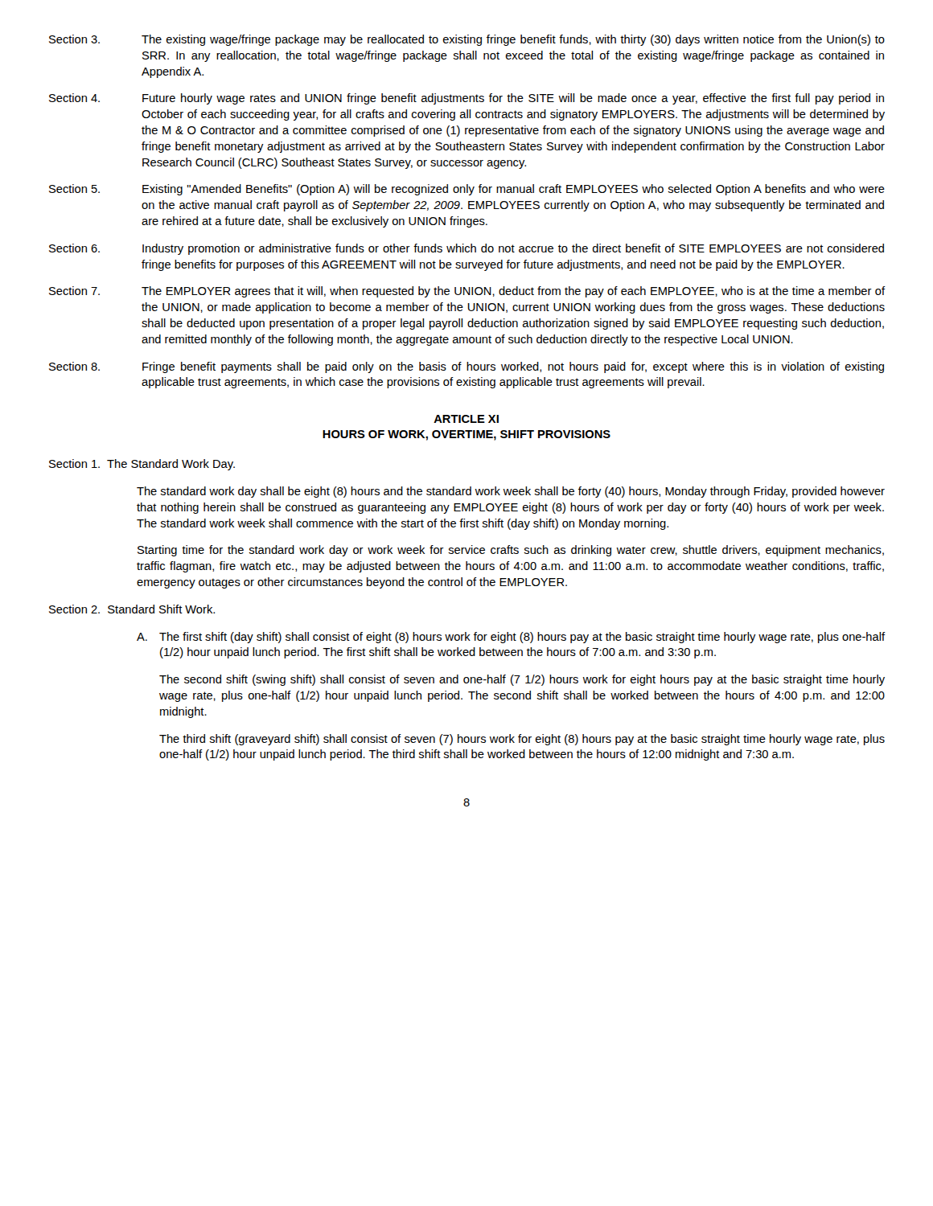Section 3.
The existing wage/fringe package may be reallocated to existing fringe benefit funds, with thirty (30) days written notice from the Union(s) to SRR. In any reallocation, the total wage/fringe package shall not exceed the total of the existing wage/fringe package as contained in Appendix A.
Section 4.
Future hourly wage rates and UNION fringe benefit adjustments for the SITE will be made once a year, effective the first full pay period in October of each succeeding year, for all crafts and covering all contracts and signatory EMPLOYERS. The adjustments will be determined by the M & O Contractor and a committee comprised of one (1) representative from each of the signatory UNIONS using the average wage and fringe benefit monetary adjustment as arrived at by the Southeastern States Survey with independent confirmation by the Construction Labor Research Council (CLRC) Southeast States Survey, or successor agency.
Section 5.
Existing "Amended Benefits" (Option A) will be recognized only for manual craft EMPLOYEES who selected Option A benefits and who were on the active manual craft payroll as of September 22, 2009. EMPLOYEES currently on Option A, who may subsequently be terminated and are rehired at a future date, shall be exclusively on UNION fringes.
Section 6.
Industry promotion or administrative funds or other funds which do not accrue to the direct benefit of SITE EMPLOYEES are not considered fringe benefits for purposes of this AGREEMENT will not be surveyed for future adjustments, and need not be paid by the EMPLOYER.
Section 7.
The EMPLOYER agrees that it will, when requested by the UNION, deduct from the pay of each EMPLOYEE, who is at the time a member of the UNION, or made application to become a member of the UNION, current UNION working dues from the gross wages. These deductions shall be deducted upon presentation of a proper legal payroll deduction authorization signed by said EMPLOYEE requesting such deduction, and remitted monthly of the following month, the aggregate amount of such deduction directly to the respective Local UNION.
Section 8.
Fringe benefit payments shall be paid only on the basis of hours worked, not hours paid for, except where this is in violation of existing applicable trust agreements, in which case the provisions of existing applicable trust agreements will prevail.
ARTICLE XI
HOURS OF WORK, OVERTIME, SHIFT PROVISIONS
Section 1. The Standard Work Day.
The standard work day shall be eight (8) hours and the standard work week shall be forty (40) hours, Monday through Friday, provided however that nothing herein shall be construed as guaranteeing any EMPLOYEE eight (8) hours of work per day or forty (40) hours of work per week. The standard work week shall commence with the start of the first shift (day shift) on Monday morning.
Starting time for the standard work day or work week for service crafts such as drinking water crew, shuttle drivers, equipment mechanics, traffic flagman, fire watch etc., may be adjusted between the hours of 4:00 a.m. and 11:00 a.m. to accommodate weather conditions, traffic, emergency outages or other circumstances beyond the control of the EMPLOYER.
Section 2. Standard Shift Work.
A.
The first shift (day shift) shall consist of eight (8) hours work for eight (8) hours pay at the basic straight time hourly wage rate, plus one-half (1/2) hour unpaid lunch period. The first shift shall be worked between the hours of 7:00 a.m. and 3:30 p.m.
The second shift (swing shift) shall consist of seven and one-half (7 1/2) hours work for eight hours pay at the basic straight time hourly wage rate, plus one-half (1/2) hour unpaid lunch period. The second shift shall be worked between the hours of 4:00 p.m. and 12:00 midnight.
The third shift (graveyard shift) shall consist of seven (7) hours work for eight (8) hours pay at the basic straight time hourly wage rate, plus one-half (1/2) hour unpaid lunch period. The third shift shall be worked between the hours of 12:00 midnight and 7:30 a.m.
8